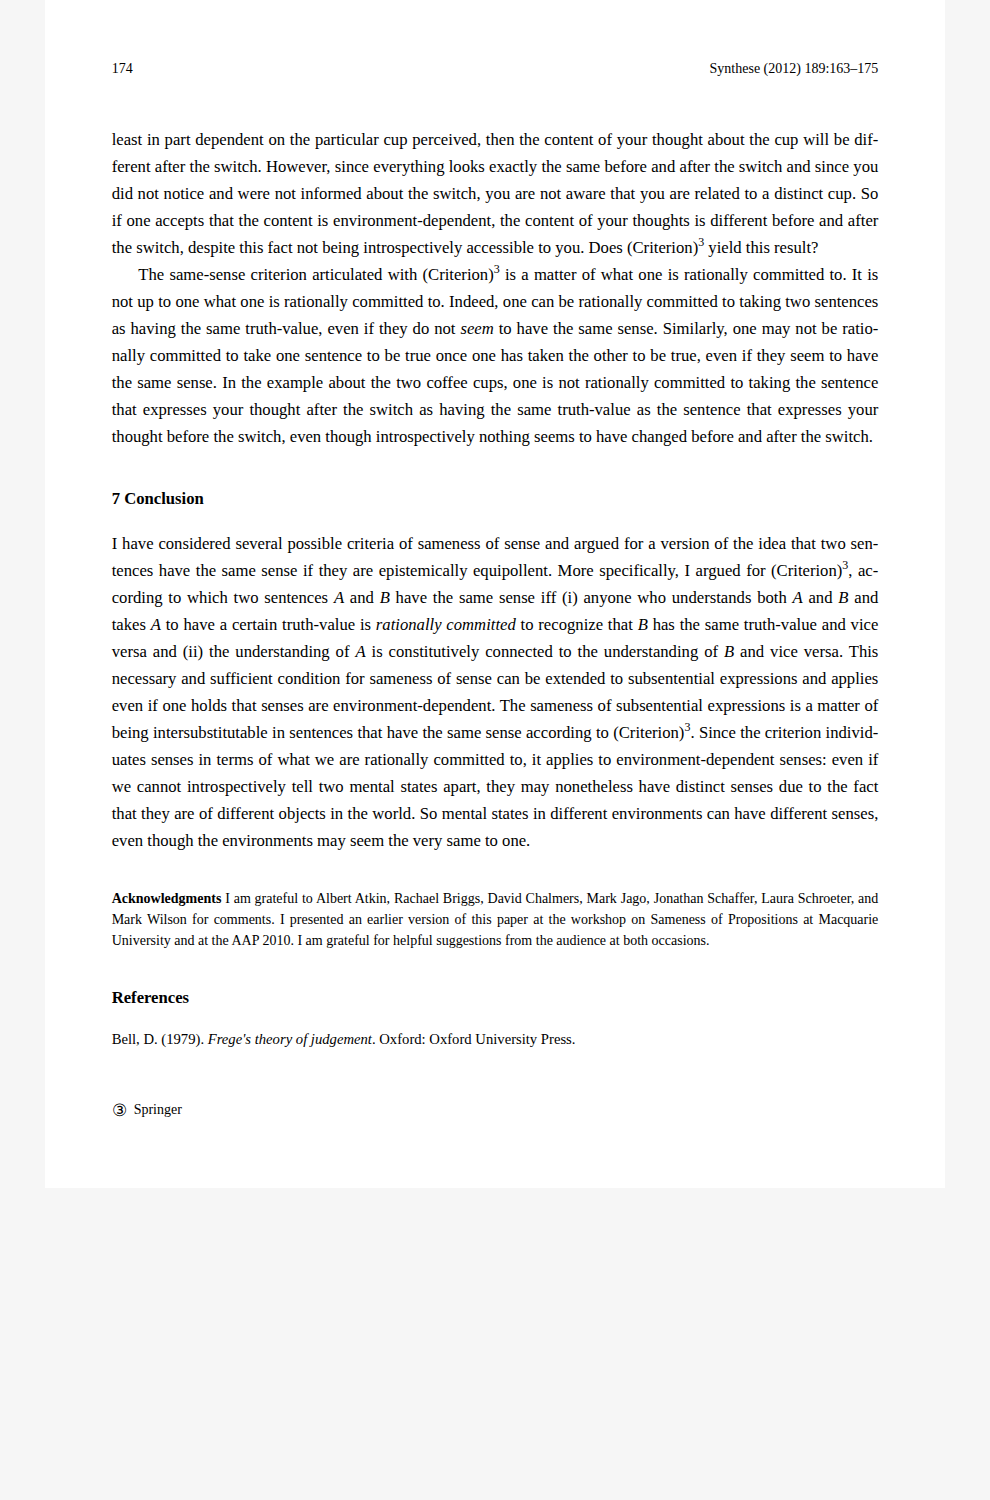174 Synthese (2012) 189:163–175
least in part dependent on the particular cup perceived, then the content of your thought about the cup will be different after the switch. However, since everything looks exactly the same before and after the switch and since you did not notice and were not informed about the switch, you are not aware that you are related to a distinct cup. So if one accepts that the content is environment-dependent, the content of your thoughts is different before and after the switch, despite this fact not being introspectively accessible to you. Does (Criterion)3 yield this result?
The same-sense criterion articulated with (Criterion)3 is a matter of what one is rationally committed to. It is not up to one what one is rationally committed to. Indeed, one can be rationally committed to taking two sentences as having the same truth-value, even if they do not seem to have the same sense. Similarly, one may not be rationally committed to take one sentence to be true once one has taken the other to be true, even if they seem to have the same sense. In the example about the two coffee cups, one is not rationally committed to taking the sentence that expresses your thought after the switch as having the same truth-value as the sentence that expresses your thought before the switch, even though introspectively nothing seems to have changed before and after the switch.
7 Conclusion
I have considered several possible criteria of sameness of sense and argued for a version of the idea that two sentences have the same sense if they are epistemically equipollent. More specifically, I argued for (Criterion)3, according to which two sentences A and B have the same sense iff (i) anyone who understands both A and B and takes A to have a certain truth-value is rationally committed to recognize that B has the same truth-value and vice versa and (ii) the understanding of A is constitutively connected to the understanding of B and vice versa. This necessary and sufficient condition for sameness of sense can be extended to subsentential expressions and applies even if one holds that senses are environment-dependent. The sameness of subsentential expressions is a matter of being intersubstitutable in sentences that have the same sense according to (Criterion)3. Since the criterion individuates senses in terms of what we are rationally committed to, it applies to environment-dependent senses: even if we cannot introspectively tell two mental states apart, they may nonetheless have distinct senses due to the fact that they are of different objects in the world. So mental states in different environments can have different senses, even though the environments may seem the very same to one.
Acknowledgments I am grateful to Albert Atkin, Rachael Briggs, David Chalmers, Mark Jago, Jonathan Schaffer, Laura Schroeter, and Mark Wilson for comments. I presented an earlier version of this paper at the workshop on Sameness of Propositions at Macquarie University and at the AAP 2010. I am grateful for helpful suggestions from the audience at both occasions.
References
Bell, D. (1979). Frege's theory of judgement. Oxford: Oxford University Press.
③ Springer